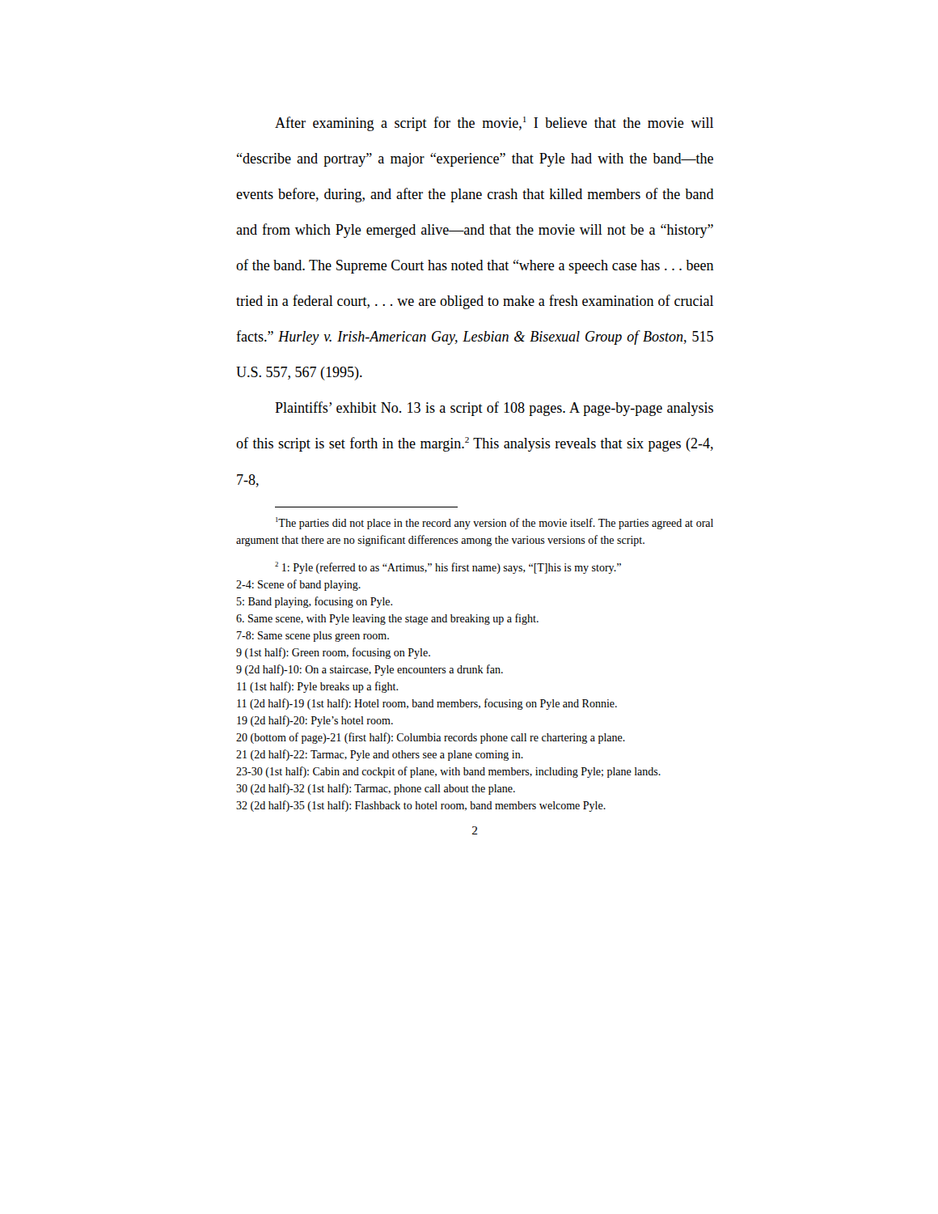After examining a script for the movie,1 I believe that the movie will “describe and portray” a major “experience” that Pyle had with the band—the events before, during, and after the plane crash that killed members of the band and from which Pyle emerged alive—and that the movie will not be a “history” of the band. The Supreme Court has noted that “where a speech case has . . . been tried in a federal court, . . . we are obliged to make a fresh examination of crucial facts.” Hurley v. Irish-American Gay, Lesbian & Bisexual Group of Boston, 515 U.S. 557, 567 (1995).
Plaintiffs’ exhibit No. 13 is a script of 108 pages. A page-by-page analysis of this script is set forth in the margin.2 This analysis reveals that six pages (2-4, 7-8,
1The parties did not place in the record any version of the movie itself. The parties agreed at oral argument that there are no significant differences among the various versions of the script.
2 1: Pyle (referred to as “Artimus,” his first name) says, “[T]his is my story.”
2-4: Scene of band playing.
5: Band playing, focusing on Pyle.
6. Same scene, with Pyle leaving the stage and breaking up a fight.
7-8: Same scene plus green room.
9 (1st half): Green room, focusing on Pyle.
9 (2d half)-10: On a staircase, Pyle encounters a drunk fan.
11 (1st half): Pyle breaks up a fight.
11 (2d half)-19 (1st half): Hotel room, band members, focusing on Pyle and Ronnie.
19 (2d half)-20: Pyle’s hotel room.
20 (bottom of page)-21 (first half): Columbia records phone call re chartering a plane.
21 (2d half)-22: Tarmac, Pyle and others see a plane coming in.
23-30 (1st half): Cabin and cockpit of plane, with band members, including Pyle; plane lands.
30 (2d half)-32 (1st half): Tarmac, phone call about the plane.
32 (2d half)-35 (1st half): Flashback to hotel room, band members welcome Pyle.
2